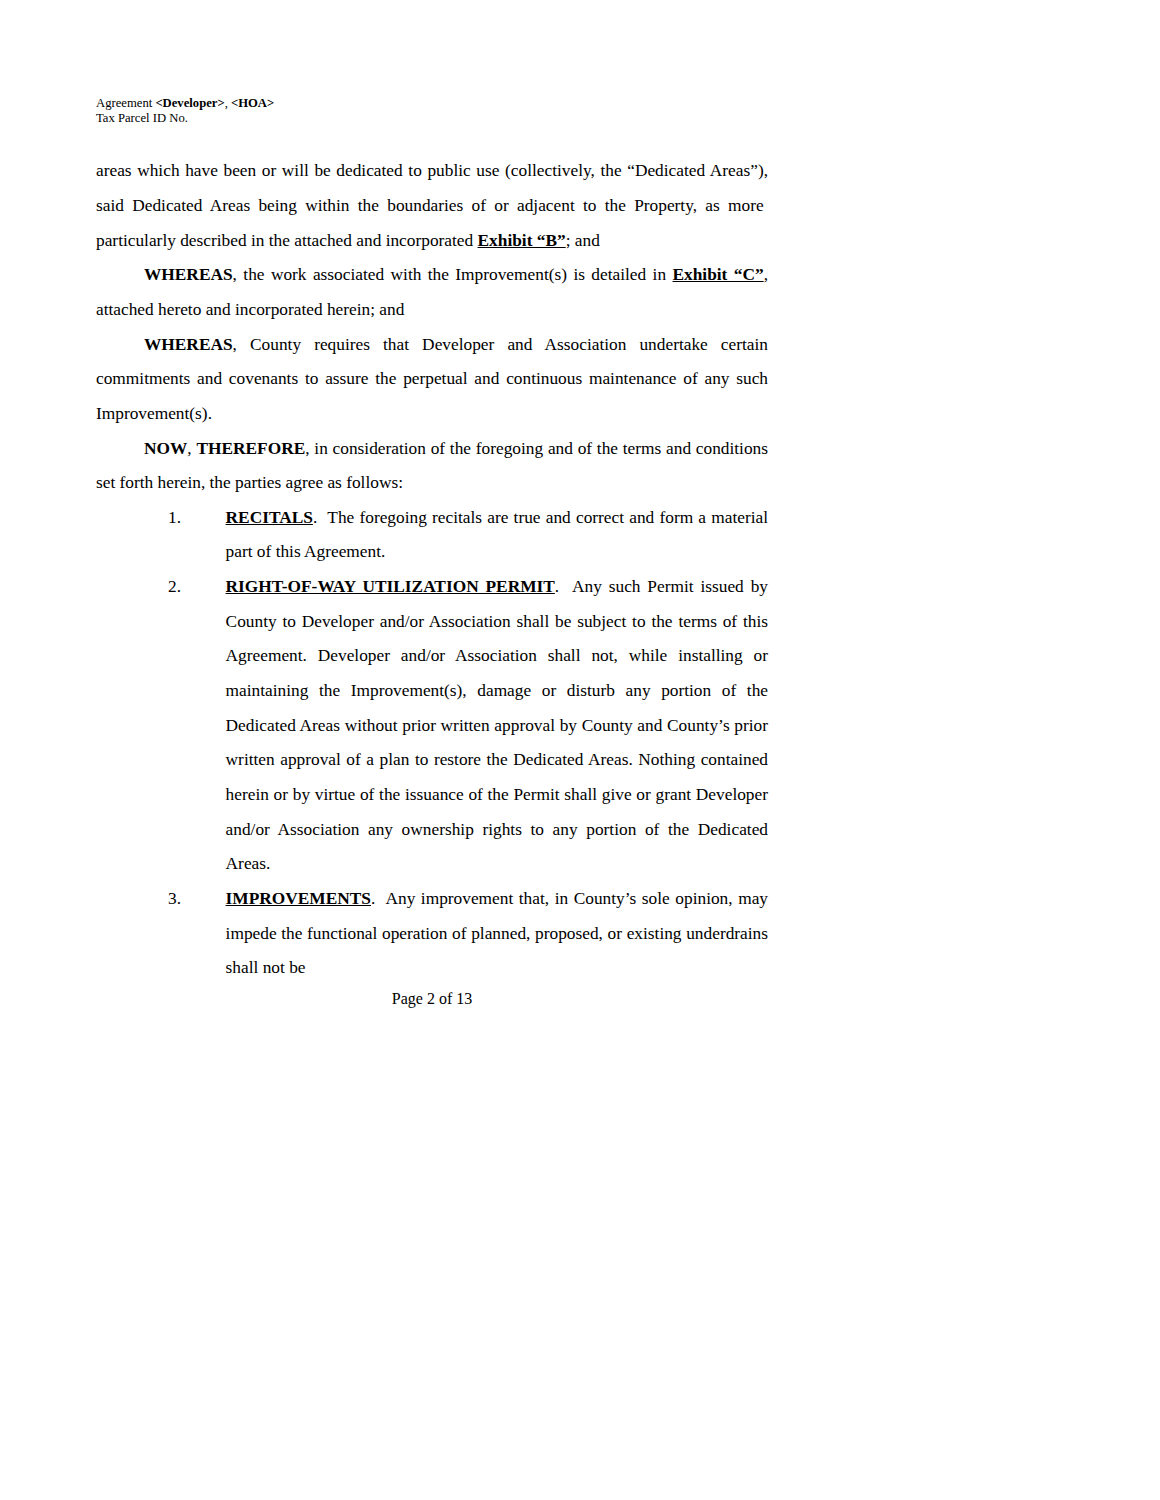Agreement <Developer>, <HOA>
Tax Parcel ID No.
areas which have been or will be dedicated to public use (collectively, the “Dedicated Areas”), said Dedicated Areas being within the boundaries of or adjacent to the Property, as more particularly described in the attached and incorporated Exhibit “B”; and
WHEREAS, the work associated with the Improvement(s) is detailed in Exhibit “C”, attached hereto and incorporated herein; and
WHEREAS, County requires that Developer and Association undertake certain commitments and covenants to assure the perpetual and continuous maintenance of any such Improvement(s).
NOW, THEREFORE, in consideration of the foregoing and of the terms and conditions set forth herein, the parties agree as follows:
RECITALS. The foregoing recitals are true and correct and form a material part of this Agreement.
RIGHT-OF-WAY UTILIZATION PERMIT. Any such Permit issued by County to Developer and/or Association shall be subject to the terms of this Agreement. Developer and/or Association shall not, while installing or maintaining the Improvement(s), damage or disturb any portion of the Dedicated Areas without prior written approval by County and County’s prior written approval of a plan to restore the Dedicated Areas. Nothing contained herein or by virtue of the issuance of the Permit shall give or grant Developer and/or Association any ownership rights to any portion of the Dedicated Areas.
IMPROVEMENTS. Any improvement that, in County’s sole opinion, may impede the functional operation of planned, proposed, or existing underdrains shall not be
Page 2 of 13